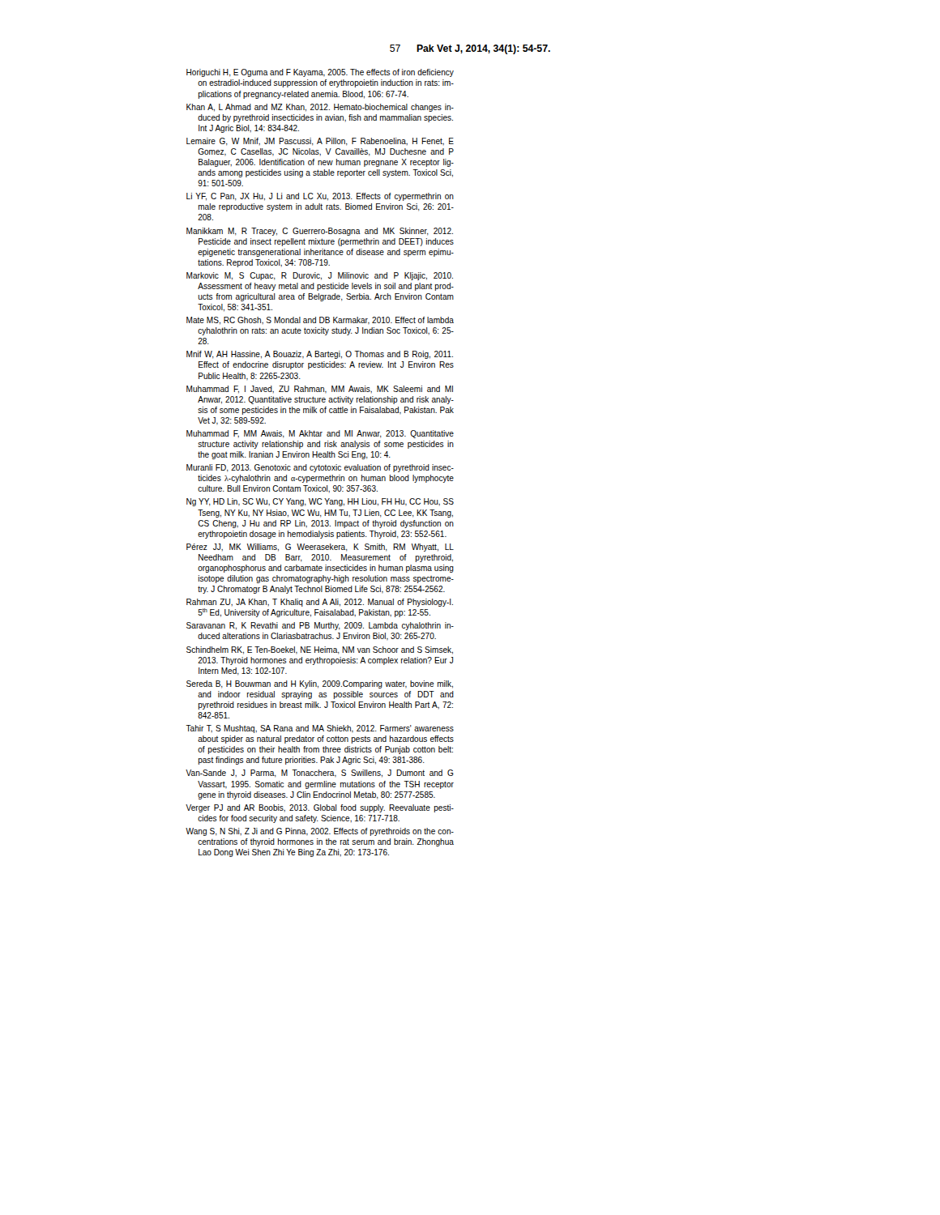57 Pak Vet J, 2014, 34(1): 54-57.
Horiguchi H, E Oguma and F Kayama, 2005. The effects of iron deficiency on estradiol-induced suppression of erythropoietin induction in rats: implications of pregnancy-related anemia. Blood, 106: 67-74.
Khan A, L Ahmad and MZ Khan, 2012. Hemato-biochemical changes induced by pyrethroid insecticides in avian, fish and mammalian species. Int J Agric Biol, 14: 834-842.
Lemaire G, W Mnif, JM Pascussi, A Pillon, F Rabenoelina, H Fenet, E Gomez, C Casellas, JC Nicolas, V Cavaillès, MJ Duchesne and P Balaguer, 2006. Identification of new human pregnane X receptor ligands among pesticides using a stable reporter cell system. Toxicol Sci, 91: 501-509.
Li YF, C Pan, JX Hu, J Li and LC Xu, 2013. Effects of cypermethrin on male reproductive system in adult rats. Biomed Environ Sci, 26: 201-208.
Manikkam M, R Tracey, C Guerrero-Bosagna and MK Skinner, 2012. Pesticide and insect repellent mixture (permethrin and DEET) induces epigenetic transgenerational inheritance of disease and sperm epimutations. Reprod Toxicol, 34: 708-719.
Markovic M, S Cupac, R Durovic, J Milinovic and P Kljajic, 2010. Assessment of heavy metal and pesticide levels in soil and plant products from agricultural area of Belgrade, Serbia. Arch Environ Contam Toxicol, 58: 341-351.
Mate MS, RC Ghosh, S Mondal and DB Karmakar, 2010. Effect of lambda cyhalothrin on rats: an acute toxicity study. J Indian Soc Toxicol, 6: 25-28.
Mnif W, AH Hassine, A Bouaziz, A Bartegi, O Thomas and B Roig, 2011. Effect of endocrine disruptor pesticides: A review. Int J Environ Res Public Health, 8: 2265-2303.
Muhammad F, I Javed, ZU Rahman, MM Awais, MK Saleemi and MI Anwar, 2012. Quantitative structure activity relationship and risk analysis of some pesticides in the milk of cattle in Faisalabad, Pakistan. Pak Vet J, 32: 589-592.
Muhammad F, MM Awais, M Akhtar and MI Anwar, 2013. Quantitative structure activity relationship and risk analysis of some pesticides in the goat milk. Iranian J Environ Health Sci Eng, 10: 4.
Muranli FD, 2013. Genotoxic and cytotoxic evaluation of pyrethroid insecticides λ-cyhalothrin and α-cypermethrin on human blood lymphocyte culture. Bull Environ Contam Toxicol, 90: 357-363.
Ng YY, HD Lin, SC Wu, CY Yang, WC Yang, HH Liou, FH Hu, CC Hou, SS Tseng, NY Ku, NY Hsiao, WC Wu, HM Tu, TJ Lien, CC Lee, KK Tsang, CS Cheng, J Hu and RP Lin, 2013. Impact of thyroid dysfunction on erythropoietin dosage in hemodialysis patients. Thyroid, 23: 552-561.
Pérez JJ, MK Williams, G Weerasekera, K Smith, RM Whyatt, LL Needham and DB Barr, 2010. Measurement of pyrethroid, organophosphorus and carbamate insecticides in human plasma using isotope dilution gas chromatography-high resolution mass spectrometry. J Chromatogr B Analyt Technol Biomed Life Sci, 878: 2554-2562.
Rahman ZU, JA Khan, T Khaliq and A Ali, 2012. Manual of Physiology-I. 5th Ed, University of Agriculture, Faisalabad, Pakistan, pp: 12-55.
Saravanan R, K Revathi and PB Murthy, 2009. Lambda cyhalothrin induced alterations in Clariasbatrachus. J Environ Biol, 30: 265-270.
Schindhelm RK, E Ten-Boekel, NE Heima, NM van Schoor and S Simsek, 2013. Thyroid hormones and erythropoiesis: A complex relation? Eur J Intern Med, 13: 102-107.
Sereda B, H Bouwman and H Kylin, 2009.Comparing water, bovine milk, and indoor residual spraying as possible sources of DDT and pyrethroid residues in breast milk. J Toxicol Environ Health Part A, 72: 842-851.
Tahir T, S Mushtaq, SA Rana and MA Shiekh, 2012. Farmers' awareness about spider as natural predator of cotton pests and hazardous effects of pesticides on their health from three districts of Punjab cotton belt: past findings and future priorities. Pak J Agric Sci, 49: 381-386.
Van-Sande J, J Parma, M Tonacchera, S Swillens, J Dumont and G Vassart, 1995. Somatic and germline mutations of the TSH receptor gene in thyroid diseases. J Clin Endocrinol Metab, 80: 2577-2585.
Verger PJ and AR Boobis, 2013. Global food supply. Reevaluate pesticides for food security and safety. Science, 16: 717-718.
Wang S, N Shi, Z Ji and G Pinna, 2002. Effects of pyrethroids on the concentrations of thyroid hormones in the rat serum and brain. Zhonghua Lao Dong Wei Shen Zhi Ye Bing Za Zhi, 20: 173-176.